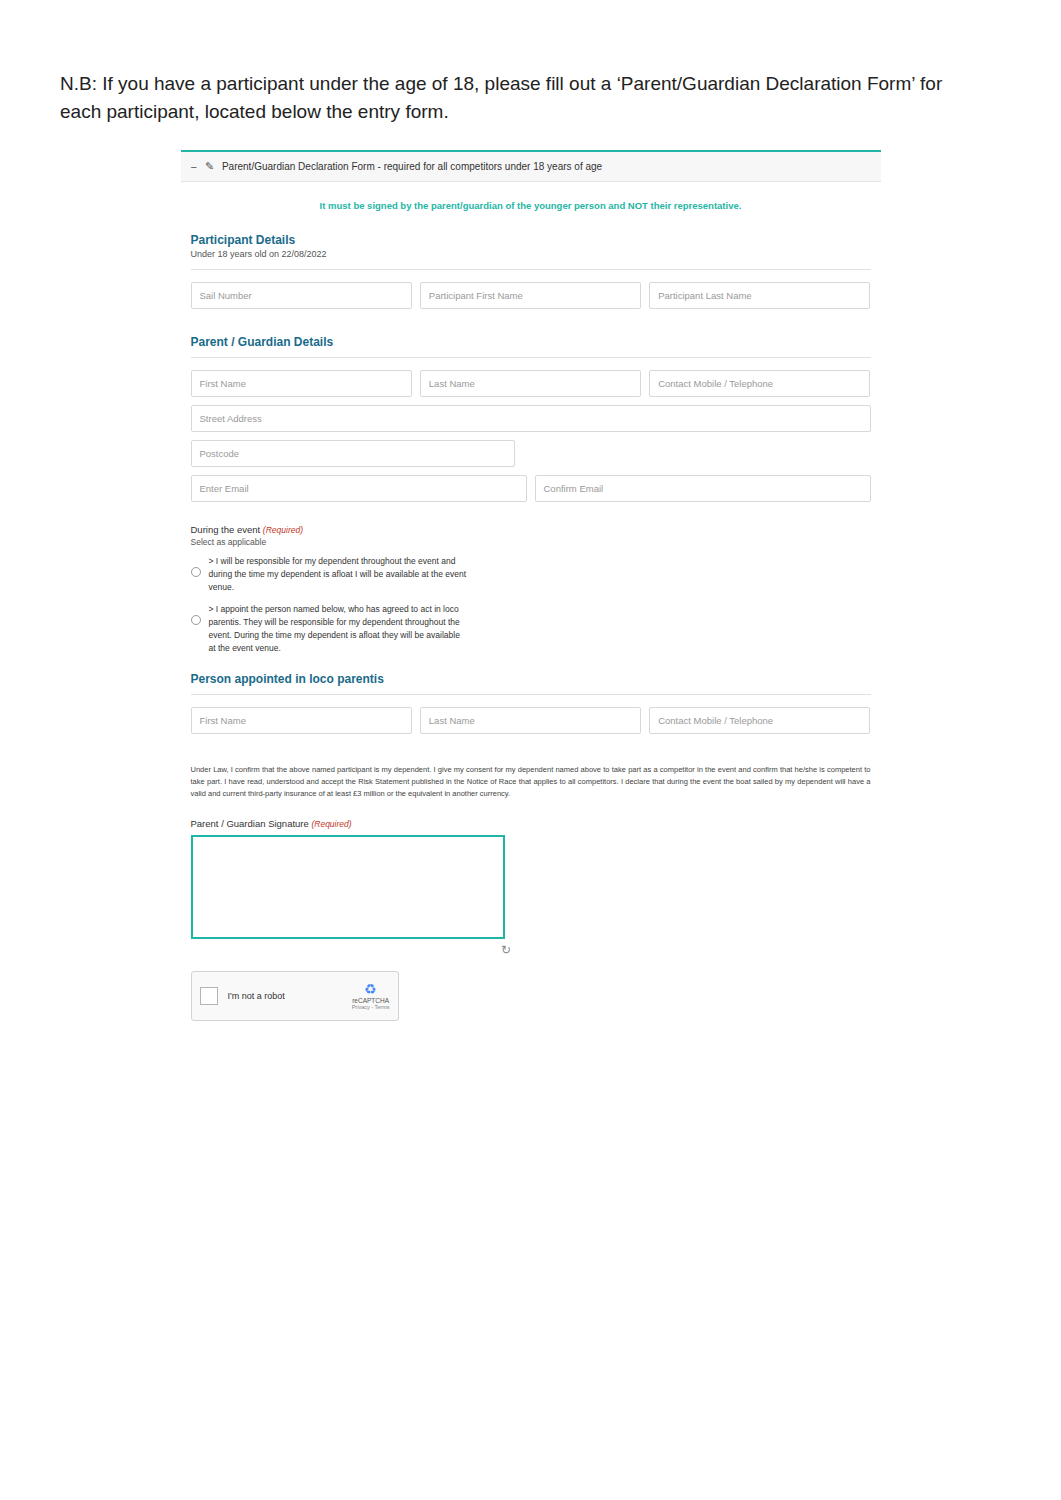N.B: If you have a participant under the age of 18, please fill out a ‘Parent/Guardian Declaration Form’ for each participant, located below the entry form.
− ✎ Parent/Guardian Declaration Form - required for all competitors under 18 years of age
It must be signed by the parent/guardian of the younger person and NOT their representative.
Participant Details
Under 18 years old on 22/08/2022
Sail Number
Participant First Name
Participant Last Name
Parent / Guardian Details
First Name
Last Name
Contact Mobile / Telephone
Street Address
Postcode
Enter Email
Confirm Email
During the event (Required)
Select as applicable
> I will be responsible for my dependent throughout the event and during the time my dependent is afloat I will be available at the event venue.
> I appoint the person named below, who has agreed to act in loco parentis. They will be responsible for my dependent throughout the event. During the time my dependent is afloat they will be available at the event venue.
Person appointed in loco parentis
First Name
Last Name
Contact Mobile / Telephone
Under Law, I confirm that the above named participant is my dependent. I give my consent for my dependent named above to take part as a competitor in the event and confirm that he/she is competent to take part. I have read, understood and accept the Risk Statement published in the Notice of Race that applies to all competitors. I declare that during the event the boat sailed by my dependent will have a valid and current third-party insurance of at least £3 million or the equivalent in another currency.
Parent / Guardian Signature (Required)
↻
I'm not a robot
♻
reCAPTCHA
Privacy - Terms